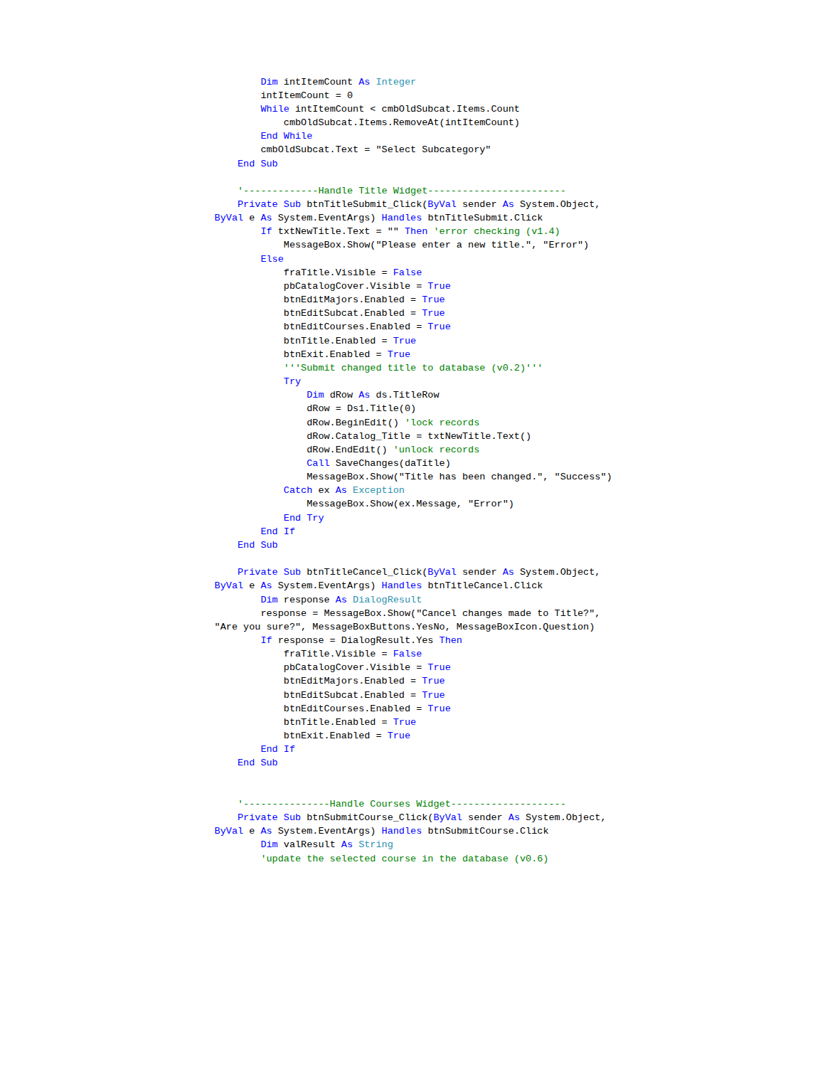Dim intItemCount As Integer
        intItemCount = 0
        While intItemCount < cmbOldSubcat.Items.Count
            cmbOldSubcat.Items.RemoveAt(intItemCount)
        End While
        cmbOldSubcat.Text = "Select Subcategory"
    End Sub

    '-------------Handle Title Widget------------------------
    Private Sub btnTitleSubmit_Click(ByVal sender As System.Object,
ByVal e As System.EventArgs) Handles btnTitleSubmit.Click
        If txtNewTitle.Text = "" Then 'error checking (v1.4)
            MessageBox.Show("Please enter a new title.", "Error")
        Else
            fraTitle.Visible = False
            pbCatalogCover.Visible = True
            btnEditMajors.Enabled = True
            btnEditSubcat.Enabled = True
            btnEditCourses.Enabled = True
            btnTitle.Enabled = True
            btnExit.Enabled = True
            '''Submit changed title to database (v0.2)'''
            Try
                Dim dRow As ds.TitleRow
                dRow = Ds1.Title(0)
                dRow.BeginEdit() 'lock records
                dRow.Catalog_Title = txtNewTitle.Text()
                dRow.EndEdit() 'unlock records
                Call SaveChanges(daTitle)
                MessageBox.Show("Title has been changed.", "Success")
            Catch ex As Exception
                MessageBox.Show(ex.Message, "Error")
            End Try
        End If
    End Sub

    Private Sub btnTitleCancel_Click(ByVal sender As System.Object,
ByVal e As System.EventArgs) Handles btnTitleCancel.Click
        Dim response As DialogResult
        response = MessageBox.Show("Cancel changes made to Title?",
"Are you sure?", MessageBoxButtons.YesNo, MessageBoxIcon.Question)
        If response = DialogResult.Yes Then
            fraTitle.Visible = False
            pbCatalogCover.Visible = True
            btnEditMajors.Enabled = True
            btnEditSubcat.Enabled = True
            btnEditCourses.Enabled = True
            btnTitle.Enabled = True
            btnExit.Enabled = True
        End If
    End Sub


    '---------------Handle Courses Widget--------------------
    Private Sub btnSubmitCourse_Click(ByVal sender As System.Object,
ByVal e As System.EventArgs) Handles btnSubmitCourse.Click
        Dim valResult As String
        'update the selected course in the database (v0.6)